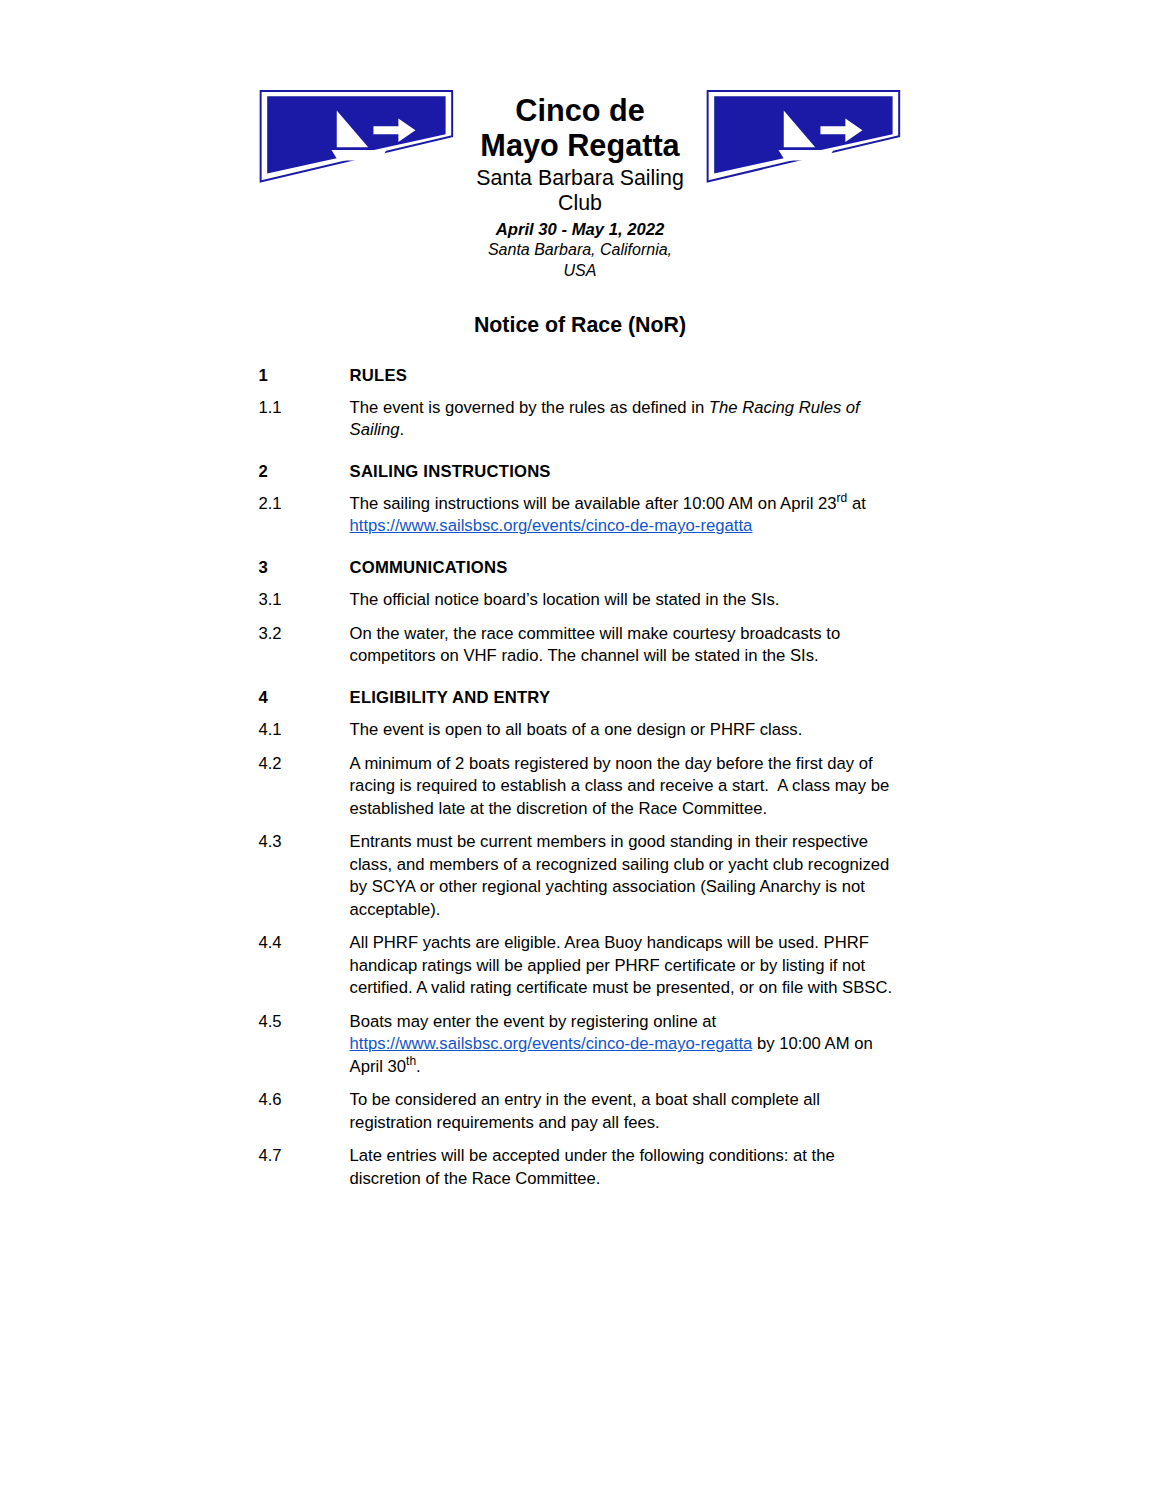Cinco de Mayo Regatta
Santa Barbara Sailing Club
April 30 - May 1, 2022
Santa Barbara, California, USA
Notice of Race (NoR)
1
RULES
1.1
The event is governed by the rules as defined in The Racing Rules of Sailing.
2
SAILING INSTRUCTIONS
2.1
The sailing instructions will be available after 10:00 AM on April 23rd at https://www.sailsbsc.org/events/cinco-de-mayo-regatta
3
COMMUNICATIONS
3.1
The official notice board’s location will be stated in the SIs.
3.2
On the water, the race committee will make courtesy broadcasts to competitors on VHF radio. The channel will be stated in the SIs.
4
ELIGIBILITY AND ENTRY
4.1
The event is open to all boats of a one design or PHRF class.
4.2
A minimum of 2 boats registered by noon the day before the first day of racing is required to establish a class and receive a start. A class may be established late at the discretion of the Race Committee.
4.3
Entrants must be current members in good standing in their respective class, and members of a recognized sailing club or yacht club recognized by SCYA or other regional yachting association (Sailing Anarchy is not acceptable).
4.4
All PHRF yachts are eligible. Area Buoy handicaps will be used. PHRF handicap ratings will be applied per PHRF certificate or by listing if not certified. A valid rating certificate must be presented, or on file with SBSC.
4.5
Boats may enter the event by registering online at https://www.sailsbsc.org/events/cinco-de-mayo-regatta by 10:00 AM on April 30th.
4.6
To be considered an entry in the event, a boat shall complete all registration requirements and pay all fees.
4.7
Late entries will be accepted under the following conditions: at the discretion of the Race Committee.